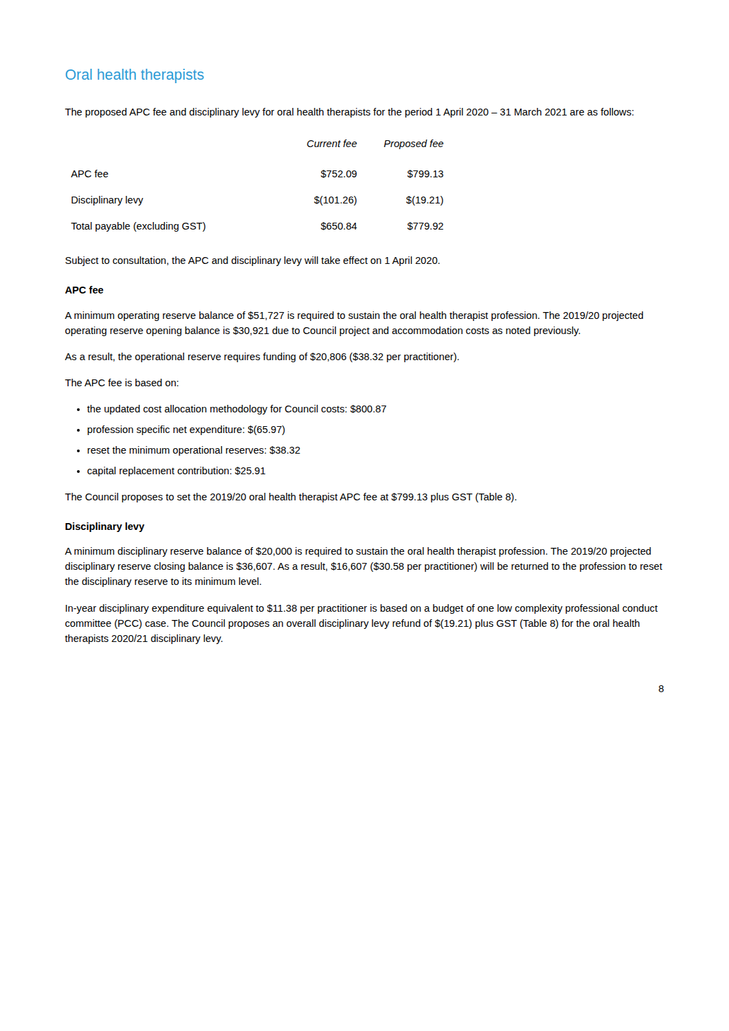Oral health therapists
The proposed APC fee and disciplinary levy for oral health therapists for the period 1 April 2020 – 31 March 2021 are as follows:
| | Current fee | Proposed fee |
| APC fee | $752.09 | $799.13 |
| Disciplinary levy | $(101.26) | $(19.21) |
| Total payable (excluding GST) | $650.84 | $779.92 |
Subject to consultation, the APC and disciplinary levy will take effect on 1 April 2020.
APC fee
A minimum operating reserve balance of $51,727 is required to sustain the oral health therapist profession. The 2019/20 projected operating reserve opening balance is $30,921 due to Council project and accommodation costs as noted previously.
As a result, the operational reserve requires funding of $20,806 ($38.32 per practitioner).
The APC fee is based on:
the updated cost allocation methodology for Council costs: $800.87
profession specific net expenditure: $(65.97)
reset the minimum operational reserves: $38.32
capital replacement contribution: $25.91
The Council proposes to set the 2019/20 oral health therapist APC fee at $799.13 plus GST (Table 8).
Disciplinary levy
A minimum disciplinary reserve balance of $20,000 is required to sustain the oral health therapist profession. The 2019/20 projected disciplinary reserve closing balance is $36,607. As a result, $16,607 ($30.58 per practitioner) will be returned to the profession to reset the disciplinary reserve to its minimum level.
In-year disciplinary expenditure equivalent to $11.38 per practitioner is based on a budget of one low complexity professional conduct committee (PCC) case. The Council proposes an overall disciplinary levy refund of $(19.21) plus GST (Table 8) for the oral health therapists 2020/21 disciplinary levy.
8